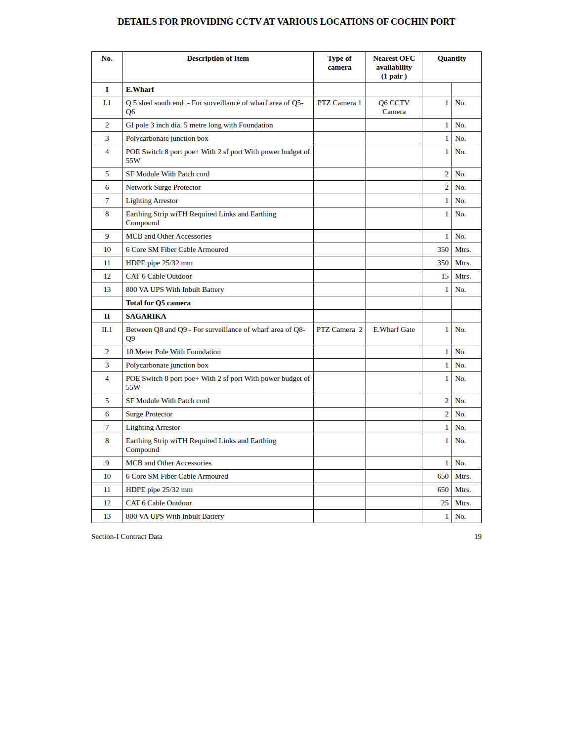DETAILS FOR PROVIDING CCTV AT VARIOUS LOCATIONS OF COCHIN PORT
| No. | Description of Item | Type of camera | Nearest OFC availability (1 pair ) | Quantity |
| --- | --- | --- | --- | --- |
| I | E.Wharf | | | | |
| I.1 | Q 5 shed south end - For surveillance of wharf area of Q5-Q6 | PTZ Camera 1 | Q6 CCTV Camera | 1 | No. |
| 2 | GI pole 3 inch dia. 5 metre long with Foundation | | | 1 | No. |
| 3 | Polycarbonate junction box | | | 1 | No. |
| 4 | POE Switch 8 port poe+ With 2 sf port With power budget of 55W | | | 1 | No. |
| 5 | SF Module With Patch cord | | | 2 | No. |
| 6 | Network Surge Protector | | | 2 | No. |
| 7 | Lighting Arrestor | | | 1 | No. |
| 8 | Earthing Strip wiTH Required Links and Earthing Compound | | | 1 | No. |
| 9 | MCB and Other Accessories | | | 1 | No. |
| 10 | 6 Core SM Fiber Cable Armoured | | | 350 | Mtrs. |
| 11 | HDPE pipe 25/32 mm | | | 350 | Mtrs. |
| 12 | CAT 6 Cable Outdoor | | | 15 | Mtrs. |
| 13 | 800 VA UPS With Inbult Battery | | | 1 | No. |
| | Total for Q5 camera | | | | |
| II | SAGARIKA | | | | |
| II.1 | Between Q8 and Q9 - For surveillance of wharf area of Q8-Q9 | PTZ Camera 2 | E.Wharf Gate | 1 | No. |
| 2 | 10 Meter Pole With Foundation | | | 1 | No. |
| 3 | Polycarbonate junction box | | | 1 | No. |
| 4 | POE Switch 8 port poe+ With 2 sf port With power budget of 55W | | | 1 | No. |
| 5 | SF Module With Patch cord | | | 2 | No. |
| 6 | Surge Protector | | | 2 | No. |
| 7 | Litghting Arrestor | | | 1 | No. |
| 8 | Earthing Strip wiTH Required Links and Earthing Compound | | | 1 | No. |
| 9 | MCB and Other Accessories | | | 1 | No. |
| 10 | 6 Core SM Fiber Cable Armoured | | | 650 | Mtrs. |
| 11 | HDPE pipe 25/32 mm | | | 650 | Mtrs. |
| 12 | CAT 6 Cable Outdoor | | | 25 | Mtrs. |
| 13 | 800 VA UPS With Inbult Battery | | | 1 | No. |
Section-I Contract Data 19